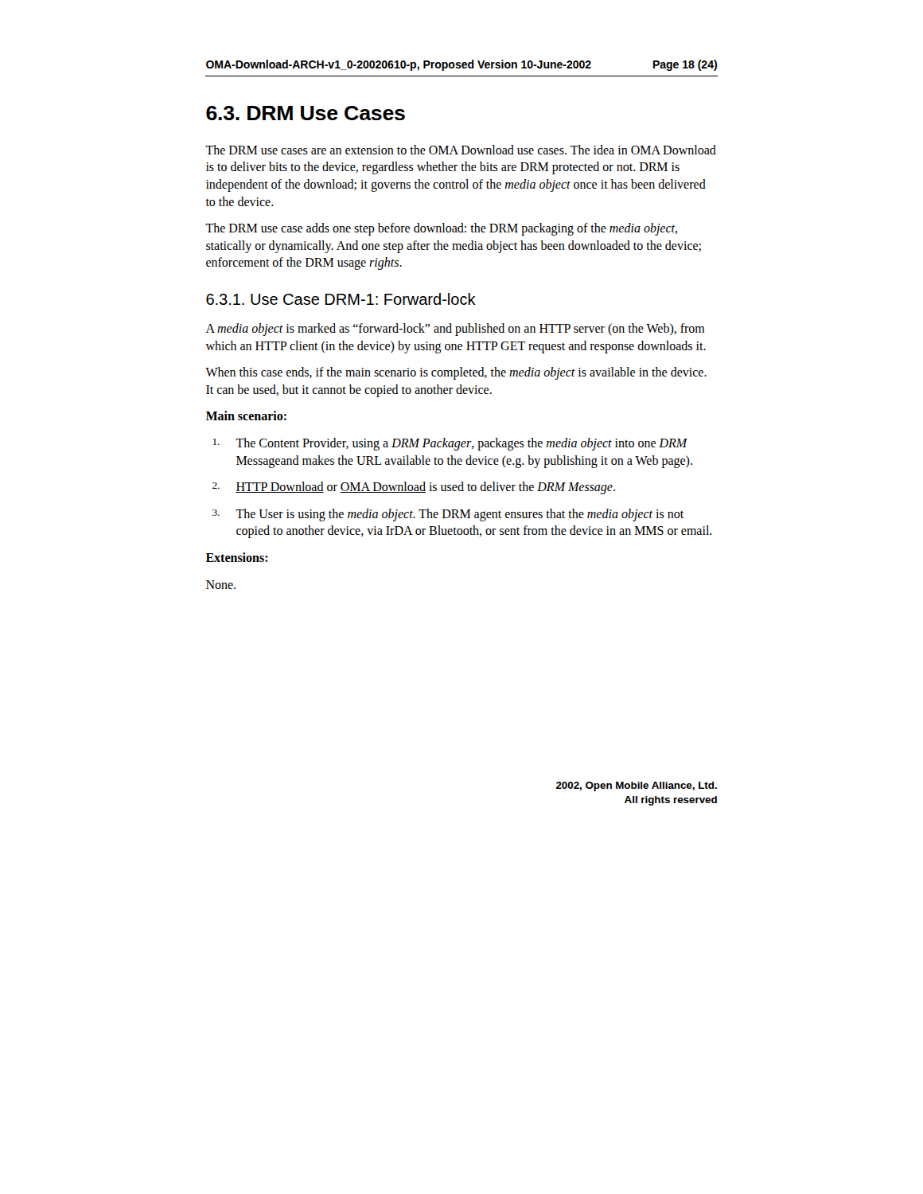OMA-Download-ARCH-v1_0-20020610-p, Proposed Version 10-June-2002 Page 18 (24)
6.3. DRM Use Cases
The DRM use cases are an extension to the OMA Download use cases. The idea in OMA Download is to deliver bits to the device, regardless whether the bits are DRM protected or not. DRM is independent of the download; it governs the control of the media object once it has been delivered to the device.
The DRM use case adds one step before download: the DRM packaging of the media object, statically or dynamically. And one step after the media object has been downloaded to the device; enforcement of the DRM usage rights.
6.3.1. Use Case DRM-1: Forward-lock
A media object is marked as “forward-lock” and published on an HTTP server (on the Web), from which an HTTP client (in the device) by using one HTTP GET request and response downloads it.
When this case ends, if the main scenario is completed, the media object is available in the device. It can be used, but it cannot be copied to another device.
Main scenario:
The Content Provider, using a DRM Packager, packages the media object into one DRM Messageand makes the URL available to the device (e.g. by publishing it on a Web page).
HTTP Download or OMA Download is used to deliver the DRM Message.
The User is using the media object. The DRM agent ensures that the media object is not copied to another device, via IrDA or Bluetooth, or sent from the device in an MMS or email.
Extensions:
None.
 2002, Open Mobile Alliance, Ltd.
All rights reserved